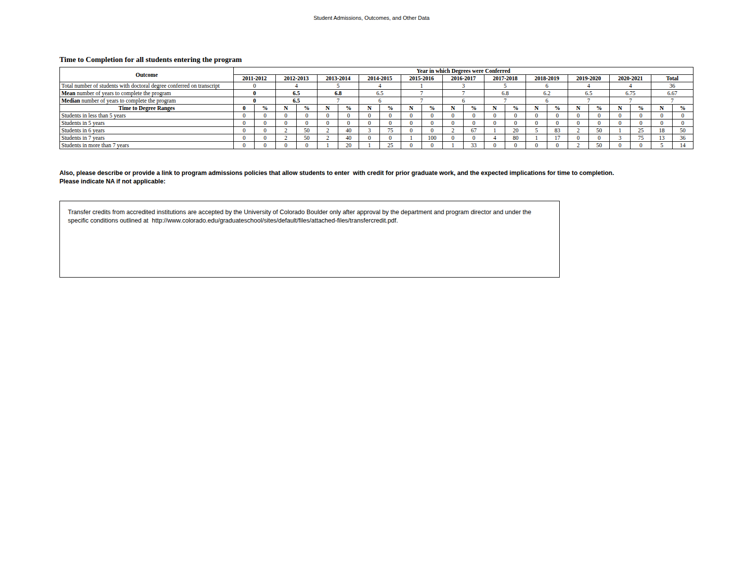Student Admissions, Outcomes, and Other Data
Time to Completion for all students entering the program
| Outcome | Year in which Degrees were Conferred |
| --- | --- |
| 2011-2012 | 2012-2013 | 2013-2014 | 2014-2015 | 2015-2016 | 2016-2017 | 2017-2018 | 2018-2019 | 2019-2020 | 2020-2021 | Total |
| Total number of students with doctoral degree conferred on transcript | 0 | 4 | 5 | 4 | 1 | 3 | 5 | 6 | 4 | 4 | 36 |
| Mean number of years to complete the program | 0 | 6.5 | 6.8 | 6.5 | 7 | 7 | 6.8 | 6.2 | 6.5 | 6.75 | 6.67 |
| Median number of years to complete the program | 0 | 6.5 | 7 | 6 | 7 | 6 | 7 | 6 | 7 | 7 | 7 |
| Time to Degree Ranges | 0 | % | N | % | N | % | N | % | N | % | N | % | N | % | N | % | N | % | N | % | N | % |
| Students in less than 5 years | 0 | 0 | 0 | 0 | 0 | 0 | 0 | 0 | 0 | 0 | 0 | 0 | 0 | 0 | 0 | 0 | 0 | 0 | 0 | 0 | 0 | 0 |
| Students in 5 years | 0 | 0 | 0 | 0 | 0 | 0 | 0 | 0 | 0 | 0 | 0 | 0 | 0 | 0 | 0 | 0 | 0 | 0 | 0 | 0 | 0 | 0 |
| Students in 6 years | 0 | 0 | 2 | 50 | 2 | 40 | 3 | 75 | 0 | 0 | 2 | 67 | 1 | 20 | 5 | 83 | 2 | 50 | 1 | 25 | 18 | 50 |
| Students in 7 years | 0 | 0 | 2 | 50 | 2 | 40 | 0 | 0 | 1 | 100 | 0 | 0 | 4 | 80 | 1 | 17 | 0 | 0 | 3 | 75 | 13 | 36 |
| Students in more than 7 years | 0 | 0 | 0 | 0 | 1 | 20 | 1 | 25 | 0 | 0 | 1 | 33 | 0 | 0 | 0 | 0 | 2 | 50 | 0 | 0 | 5 | 14 |
Also, please describe or provide a link to program admissions policies that allow students to enter with credit for prior graduate work, and the expected implications for time to completion. Please indicate NA if not applicable:
Transfer credits from accredited institutions are accepted by the University of Colorado Boulder only after approval by the department and program director and under the specific conditions outlined at http://www.colorado.edu/graduateschool/sites/default/files/attached-files/transfercredit.pdf.